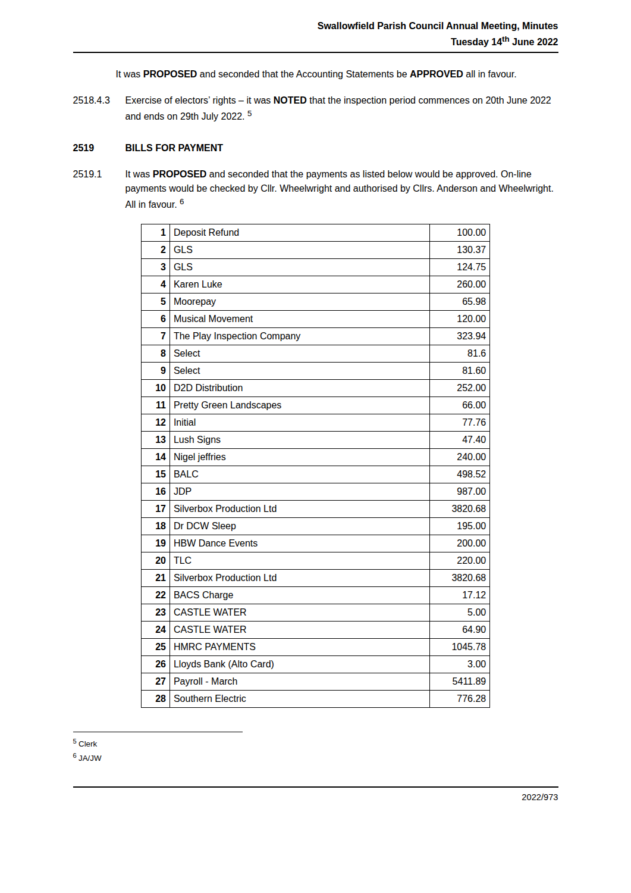Swallowfield Parish Council Annual Meeting, Minutes Tuesday 14th June 2022
It was PROPOSED and seconded that the Accounting Statements be APPROVED all in favour.
2518.4.3
Exercise of electors’ rights – it was NOTED that the inspection period commences on 20th June 2022 and ends on 29th July 2022. 5
2519 BILLS FOR PAYMENT
2519.1
It was PROPOSED and seconded that the payments as listed below would be approved. On-line payments would be checked by Cllr. Wheelwright and authorised by Cllrs. Anderson and Wheelwright. All in favour. 6
| 1 | Deposit Refund | 100.00 |
| 2 | GLS | 130.37 |
| 3 | GLS | 124.75 |
| 4 | Karen Luke | 260.00 |
| 5 | Moorepay | 65.98 |
| 6 | Musical Movement | 120.00 |
| 7 | The Play Inspection Company | 323.94 |
| 8 | Select | 81.6 |
| 9 | Select | 81.60 |
| 10 | D2D Distribution | 252.00 |
| 11 | Pretty Green Landscapes | 66.00 |
| 12 | Initial | 77.76 |
| 13 | Lush Signs | 47.40 |
| 14 | Nigel jeffries | 240.00 |
| 15 | BALC | 498.52 |
| 16 | JDP | 987.00 |
| 17 | Silverbox Production Ltd | 3820.68 |
| 18 | Dr DCW Sleep | 195.00 |
| 19 | HBW Dance Events | 200.00 |
| 20 | TLC | 220.00 |
| 21 | Silverbox Production Ltd | 3820.68 |
| 22 | BACS Charge | 17.12 |
| 23 | CASTLE WATER | 5.00 |
| 24 | CASTLE WATER | 64.90 |
| 25 | HMRC PAYMENTS | 1045.78 |
| 26 | Lloyds Bank (Alto Card) | 3.00 |
| 27 | Payroll - March | 5411.89 |
| 28 | Southern Electric | 776.28 |
5Clerk
6JA/JW
2022/973